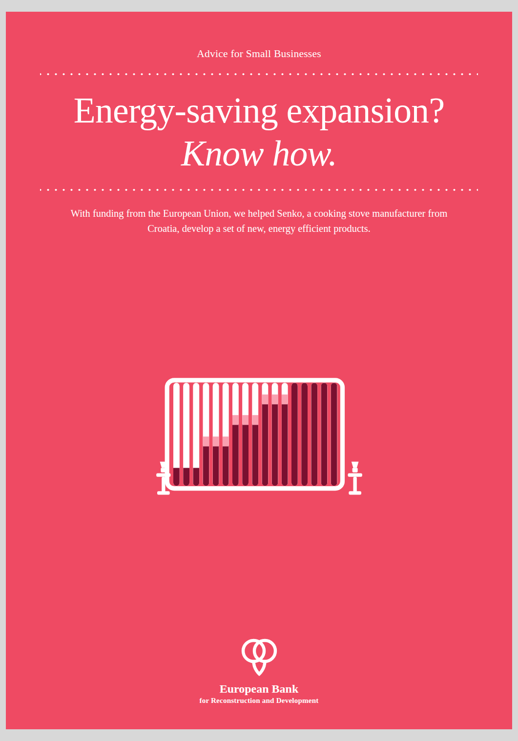Advice for Small Businesses
Energy-saving expansion? Know how.
With funding from the European Union, we helped Senko, a cooking stove manufacturer from Croatia, develop a set of new, energy efficient products.
Radiator with fins filling like a bar chart
European Bank
for Reconstruction and Development